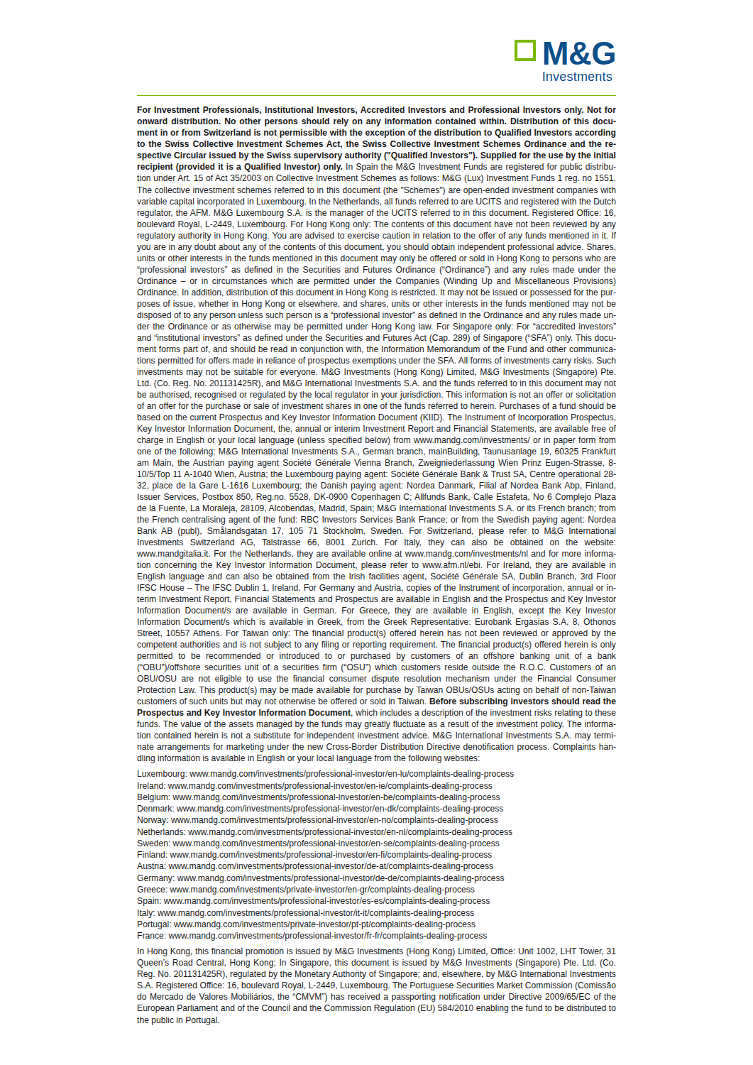M&G Investments
For Investment Professionals, Institutional Investors, Accredited Investors and Professional Investors only. Not for onward distribution. No other persons should rely on any information contained within. Distribution of this document in or from Switzerland is not permissible with the exception of the distribution to Qualified Investors according to the Swiss Collective Investment Schemes Act, the Swiss Collective Investment Schemes Ordinance and the respective Circular issued by the Swiss supervisory authority ("Qualified Investors"). Supplied for the use by the initial recipient (provided it is a Qualified Investor) only. In Spain the M&G Investment Funds are registered for public distribution under Art. 15 of Act 35/2003 on Collective Investment Schemes as follows: M&G (Lux) Investment Funds 1 reg. no 1551. The collective investment schemes referred to in this document (the "Schemes") are open-ended investment companies with variable capital incorporated in Luxembourg. In the Netherlands, all funds referred to are UCITS and registered with the Dutch regulator, the AFM. M&G Luxembourg S.A. is the manager of the UCITS referred to in this document. Registered Office: 16, boulevard Royal, L-2449, Luxembourg. For Hong Kong only: The contents of this document have not been reviewed by any regulatory authority in Hong Kong. You are advised to exercise caution in relation to the offer of any funds mentioned in it. If you are in any doubt about any of the contents of this document, you should obtain independent professional advice. Shares, units or other interests in the funds mentioned in this document may only be offered or sold in Hong Kong to persons who are “professional investors” as defined in the Securities and Futures Ordinance (“Ordinance”) and any rules made under the Ordinance – or in circumstances which are permitted under the Companies (Winding Up and Miscellaneous Provisions) Ordinance. In addition, distribution of this document in Hong Kong is restricted. It may not be issued or possessed for the purposes of issue, whether in Hong Kong or elsewhere, and shares, units or other interests in the funds mentioned may not be disposed of to any person unless such person is a “professional investor” as defined in the Ordinance and any rules made under the Ordinance or as otherwise may be permitted under Hong Kong law. For Singapore only: For “accredited investors” and “institutional investors” as defined under the Securities and Futures Act (Cap. 289) of Singapore (“SFA”) only. This document forms part of, and should be read in conjunction with, the Information Memorandum of the Fund and other communications permitted for offers made in reliance of prospectus exemptions under the SFA. All forms of investments carry risks. Such investments may not be suitable for everyone. M&G Investments (Hong Kong) Limited, M&G Investments (Singapore) Pte. Ltd. (Co. Reg. No. 201131425R), and M&G International Investments S.A. and the funds referred to in this document may not be authorised, recognised or regulated by the local regulator in your jurisdiction. This information is not an offer or solicitation of an offer for the purchase or sale of investment shares in one of the funds referred to herein. Purchases of a fund should be based on the current Prospectus and Key Investor Information Document (KIID). The Instrument of Incorporation Prospectus, Key Investor Information Document, the, annual or interim Investment Report and Financial Statements, are available free of charge in English or your local language (unless specified below) from www.mandg.com/investments/ or in paper form from one of the following: M&G International Investments S.A., German branch, mainBuilding, Taunusanlage 19, 60325 Frankfurt am Main, the Austrian paying agent Société Générale Vienna Branch, Zweigniederlassung Wien Prinz Eugen-Strasse, 8-10/5/Top 11 A-1040 Wien, Austria; the Luxembourg paying agent: Société Générale Bank & Trust SA, Centre operational 28-32, place de la Gare L-1616 Luxembourg; the Danish paying agent: Nordea Danmark, Filial af Nordea Bank Abp, Finland, Issuer Services, Postbox 850, Reg.no. 5528, DK-0900 Copenhagen C; Allfunds Bank, Calle Estafeta, No 6 Complejo Plaza de la Fuente, La Moraleja, 28109, Alcobendas, Madrid, Spain; M&G International Investments S.A. or its French branch; from the French centralising agent of the fund: RBC Investors Services Bank France; or from the Swedish paying agent: Nordea Bank AB (publ), Smålandsgatan 17, 105 71 Stockholm, Sweden. For Switzerland, please refer to M&G International Investments Switzerland AG, Talstrasse 66, 8001 Zurich. For Italy, they can also be obtained on the website: www.mandgitalia.it. For the Netherlands, they are available online at www.mandg.com/investments/nl and for more information concerning the Key Investor Information Document, please refer to www.afm.nl/ebi. For Ireland, they are available in English language and can also be obtained from the Irish facilities agent, Société Générale SA, Dublin Branch, 3rd Floor IFSC House – The IFSC Dublin 1, Ireland. For Germany and Austria, copies of the Instrument of incorporation, annual or interim Investment Report, Financial Statements and Prospectus are available in English and the Prospectus and Key Investor Information Document/s are available in German. For Greece, they are available in English, except the Key Investor Information Document/s which is available in Greek, from the Greek Representative: Eurobank Ergasias S.A. 8, Othonos Street, 10557 Athens. For Taiwan only: The financial product(s) offered herein has not been reviewed or approved by the competent authorities and is not subject to any filing or reporting requirement. The financial product(s) offered herein is only permitted to be recommended or introduced to or purchased by customers of an offshore banking unit of a bank (“OBU”)/offshore securities unit of a securities firm (“OSU”) which customers reside outside the R.O.C. Customers of an OBU/OSU are not eligible to use the financial consumer dispute resolution mechanism under the Financial Consumer Protection Law. This product(s) may be made available for purchase by Taiwan OBUs/OSUs acting on behalf of non-Taiwan customers of such units but may not otherwise be offered or sold in Taiwan. Before subscribing investors should read the Prospectus and Key Investor Information Document, which includes a description of the investment risks relating to these funds. The value of the assets managed by the funds may greatly fluctuate as a result of the investment policy. The information contained herein is not a substitute for independent investment advice. M&G International Investments S.A. may terminate arrangements for marketing under the new Cross-Border Distribution Directive denotification process. Complaints handling information is available in English or your local language from the following websites:
Luxembourg: www.mandg.com/investments/professional-investor/en-lu/complaints-dealing-process
Ireland: www.mandg.com/investments/professional-investor/en-ie/complaints-dealing-process
Belgium: www.mandg.com/investments/professional-investor/en-be/complaints-dealing-process
Denmark: www.mandg.com/investments/professional-investor/en-dk/complaints-dealing-process
Norway: www.mandg.com/investments/professional-investor/en-no/complaints-dealing-process
Netherlands: www.mandg.com/investments/professional-investor/en-nl/complaints-dealing-process
Sweden: www.mandg.com/investments/professional-investor/en-se/complaints-dealing-process
Finland: www.mandg.com/investments/professional-investor/en-fi/complaints-dealing-process
Austria: www.mandg.com/investments/professional-investor/de-at/complaints-dealing-process
Germany: www.mandg.com/investments/professional-investor/de-de/complaints-dealing-process
Greece: www.mandg.com/investments/private-investor/en-gr/complaints-dealing-process
Spain: www.mandg.com/investments/professional-investor/es-es/complaints-dealing-process
Italy: www.mandg.com/investments/professional-investor/it-it/complaints-dealing-process
Portugal: www.mandg.com/investments/private-investor/pt-pt/complaints-dealing-process
France: www.mandg.com/investments/professional-investor/fr-fr/complaints-dealing-process
In Hong Kong, this financial promotion is issued by M&G Investments (Hong Kong) Limited, Office: Unit 1002, LHT Tower, 31 Queen’s Road Central, Hong Kong; In Singapore, this document is issued by M&G Investments (Singapore) Pte. Ltd. (Co. Reg. No. 201131425R), regulated by the Monetary Authority of Singapore; and, elsewhere, by M&G International Investments S.A. Registered Office: 16, boulevard Royal, L-2449, Luxembourg. The Portuguese Securities Market Commission (Comissão do Mercado de Valores Mobiliários, the “CMVM”) has received a passporting notification under Directive 2009/65/EC of the European Parliament and of the Council and the Commission Regulation (EU) 584/2010 enabling the fund to be distributed to the public in Portugal.